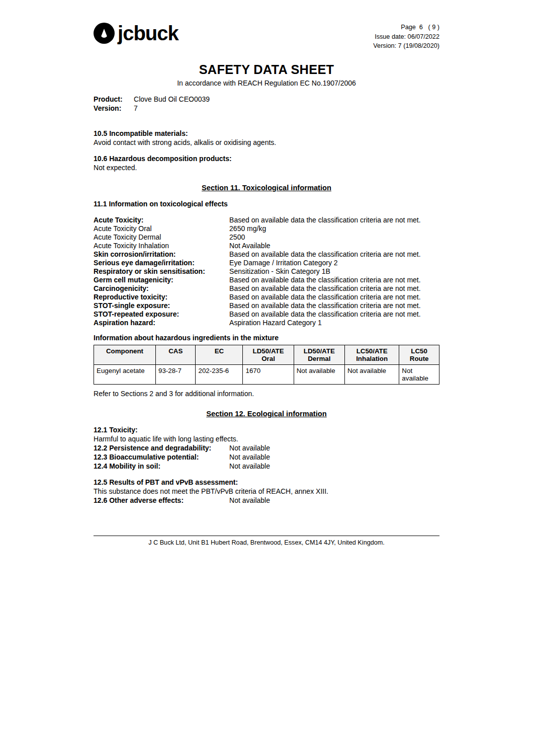jcbuck
Page 6 ( 9 )
Issue date: 06/07/2022
Version: 7 (19/08/2020)
SAFETY DATA SHEET
In accordance with REACH Regulation EC No.1907/2006
Product: Clove Bud Oil CEO0039
Version: 7
10.5 Incompatible materials:
Avoid contact with strong acids, alkalis or oxidising agents.
10.6 Hazardous decomposition products:
Not expected.
Section 11. Toxicological information
11.1 Information on toxicological effects
Acute Toxicity:
Based on available data the classification criteria are not met.
Acute Toxicity Oral
2650 mg/kg
Acute Toxicity Dermal
2500
Acute Toxicity Inhalation
Not Available
Skin corrosion/irritation:
Based on available data the classification criteria are not met.
Serious eye damage/irritation:
Eye Damage / Irritation Category 2
Respiratory or skin sensitisation:
Sensitization - Skin Category 1B
Germ cell mutagenicity:
Based on available data the classification criteria are not met.
Carcinogenicity:
Based on available data the classification criteria are not met.
Reproductive toxicity:
Based on available data the classification criteria are not met.
STOT-single exposure:
Based on available data the classification criteria are not met.
STOT-repeated exposure:
Based on available data the classification criteria are not met.
Aspiration hazard:
Aspiration Hazard Category 1
Information about hazardous ingredients in the mixture
| Component | CAS | EC | LD50/ATE Oral | LD50/ATE Dermal | LC50/ATE Inhalation | LC50 Route |
| --- | --- | --- | --- | --- | --- | --- |
| Eugenyl acetate | 93-28-7 | 202-235-6 | 1670 | Not available | Not available | Not available |
Refer to Sections 2 and 3 for additional information.
Section 12. Ecological information
12.1 Toxicity:
Harmful to aquatic life with long lasting effects.
12.2 Persistence and degradability: Not available
12.3 Bioaccumulative potential: Not available
12.4 Mobility in soil: Not available
12.5 Results of PBT and vPvB assessment:
This substance does not meet the PBT/vPvB criteria of REACH, annex XIII.
12.6 Other adverse effects: Not available
J C Buck Ltd, Unit B1 Hubert Road, Brentwood, Essex, CM14 4JY, United Kingdom.